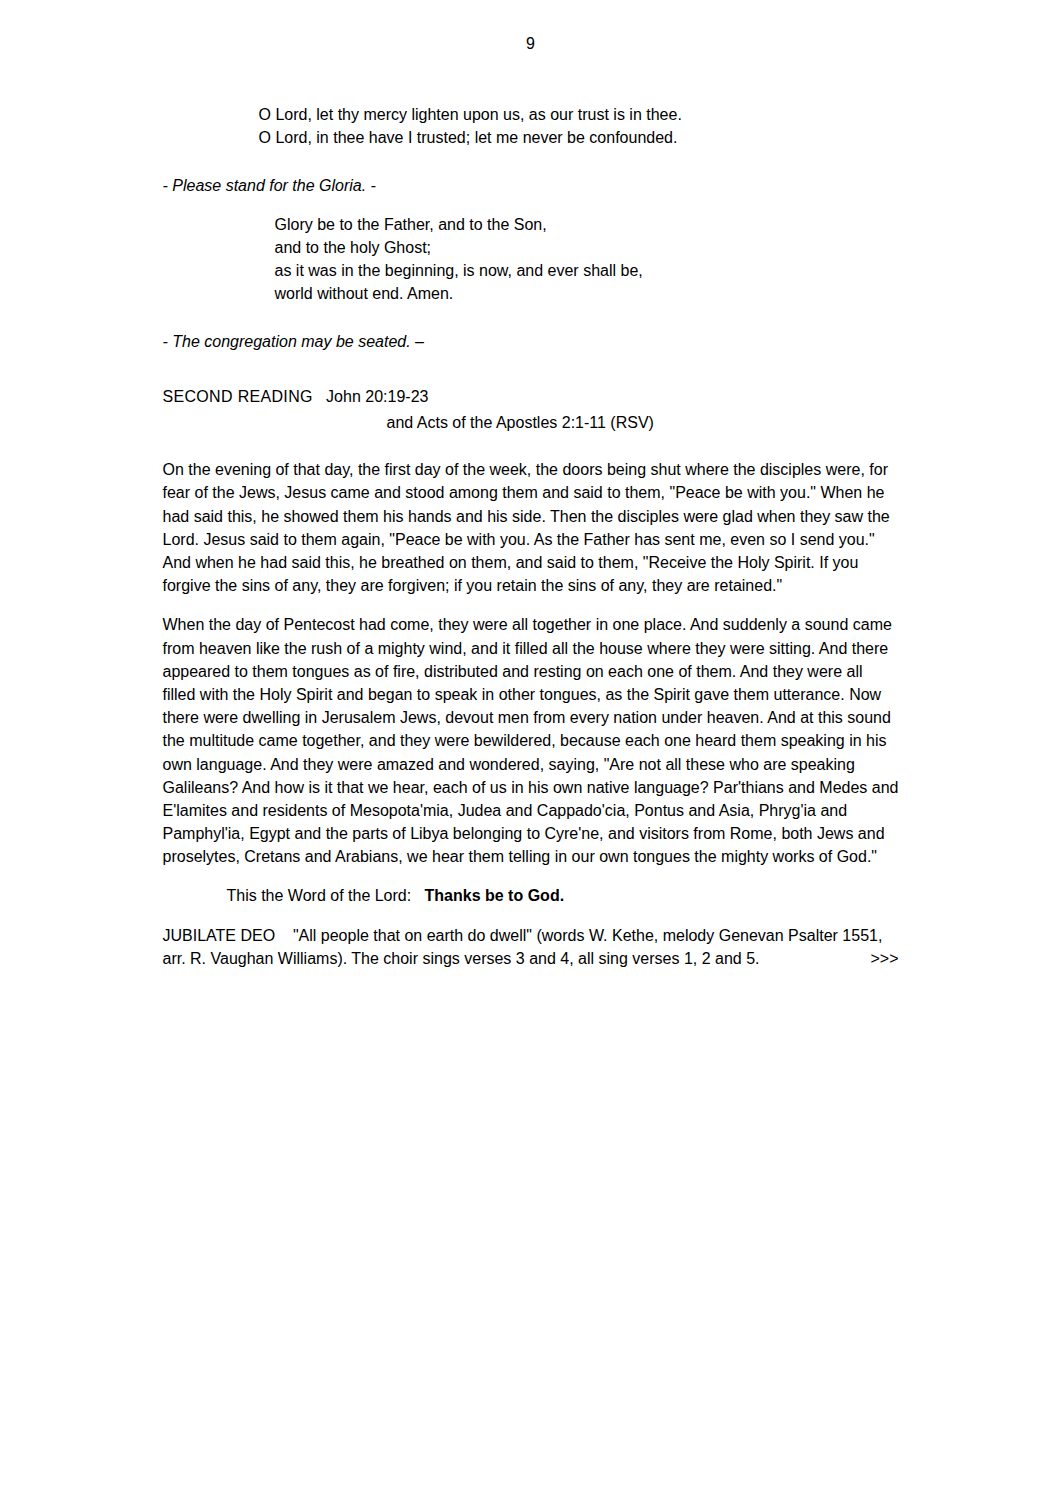9
O Lord, let thy mercy lighten upon us, as our trust is in thee.
O Lord, in thee have I trusted; let me never be confounded.
- Please stand for the Gloria. -
Glory be to the Father, and to the Son,
and to the holy Ghost;
as it was in the beginning, is now, and ever shall be,
world without end. Amen.
- The congregation may be seated. –
SECOND READING John 20:19-23
and Acts of the Apostles 2:1-11 (RSV)
On the evening of that day, the first day of the week, the doors being shut where the disciples were, for fear of the Jews, Jesus came and stood among them and said to them, "Peace be with you." When he had said this, he showed them his hands and his side. Then the disciples were glad when they saw the Lord. Jesus said to them again, "Peace be with you. As the Father has sent me, even so I send you." And when he had said this, he breathed on them, and said to them, "Receive the Holy Spirit. If you forgive the sins of any, they are forgiven; if you retain the sins of any, they are retained."
When the day of Pentecost had come, they were all together in one place. And suddenly a sound came from heaven like the rush of a mighty wind, and it filled all the house where they were sitting. And there appeared to them tongues as of fire, distributed and resting on each one of them. And they were all filled with the Holy Spirit and began to speak in other tongues, as the Spirit gave them utterance. Now there were dwelling in Jerusalem Jews, devout men from every nation under heaven. And at this sound the multitude came together, and they were bewildered, because each one heard them speaking in his own language. And they were amazed and wondered, saying, "Are not all these who are speaking Galileans? And how is it that we hear, each of us in his own native language? Par'thians and Medes and E'lamites and residents of Mesopota'mia, Judea and Cappado'cia, Pontus and Asia, Phryg'ia and Pamphyl'ia, Egypt and the parts of Libya belonging to Cyre'ne, and visitors from Rome, both Jews and proselytes, Cretans and Arabians, we hear them telling in our own tongues the mighty works of God."
This the Word of the Lord: Thanks be to God.
JUBILATE DEO "All people that on earth do dwell" (words W. Kethe, melody Genevan Psalter 1551, arr. R. Vaughan Williams). The choir sings verses 3 and 4, all sing verses 1, 2 and 5.>>>